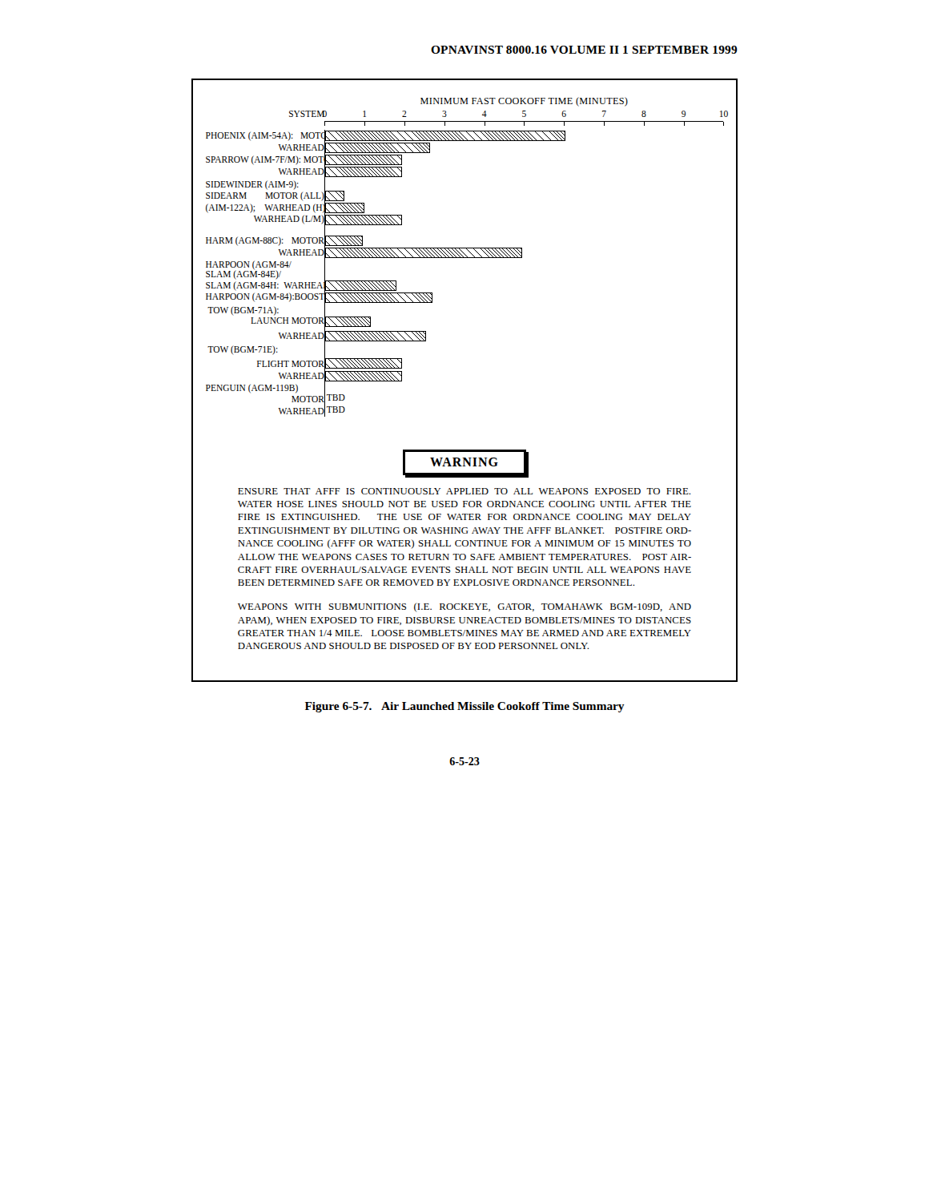OPNAVINST 8000.16 VOLUME II 1 SEPTEMBER 1999
MINIMUM FAST COOKOFF TIME (MINUTES)
| SYSTEM | 0 1 2 3 4 5 6 7 8 9 10 |
| PHOENIX (AIM-54A): MOTOR | |
| WARHEAD | |
| SPARROW (AIM-7F/M): MOTOR | |
| WARHEAD | |
| SIDEWINDER (AIM-9): | |
| SIDEARM MOTOR (ALL) | |
| (AIM-122A); WARHEAD (H) | |
| WARHEAD (L/M) | |
| HARM (AGM-88C): MOTOR | |
| WARHEAD | |
| HARPOON (AGM-84/ | |
| SLAM (AGM-84E)/ | |
| SLAM (AGM-84H: WARHEAD | |
| HARPOON (AGM-84): BOOSTER | |
| TOW (BGM-71A): | |
| LAUNCH MOTOR | |
| WARHEAD | |
| TOW (BGM-71E): | |
| FLIGHT MOTOR | |
| WARHEAD | |
| PENGUIN (AGM-119B) | |
| MOTOR | TBD |
| WARHEAD | TBD |
WARNING
ENSURE THAT AFFF IS CONTINUOUSLY APPLIED TO ALL WEAPONS EXPOSED TO FIRE. WATER HOSE LINES SHOULD NOT BE USED FOR ORDNANCE COOLING UNTIL AFTER THE FIRE IS EXTINGUISHED. THE USE OF WATER FOR ORDNANCE COOLING MAY DELAY EXTINGUISHMENT BY DILUTING OR WASHING AWAY THE AFFF BLANKET. POSTFIRE ORD­NANCE COOLING (AFFF OR WATER) SHALL CONTINUE FOR A MINIMUM OF 15 MINUTES TO ALLOW THE WEAPONS CASES TO RETURN TO SAFE AMBIENT TEMPERATURES. POST AIR­CRAFT FIRE OVERHAUL/SALVAGE EVENTS SHALL NOT BEGIN UNTIL ALL WEAPONS HAVE BEEN DETERMINED SAFE OR REMOVED BY EXPLOSIVE ORDNANCE PERSONNEL.
WEAPONS WITH SUBMUNITIONS (I.E. ROCKEYE, GATOR, TOMAHAWK BGM-109D, AND APAM), WHEN EXPOSED TO FIRE, DISBURSE UNREACTED BOMBLETS/MINES TO DISTANCES GREATER THAN 1/4 MILE. LOOSE BOMBLETS/MINES MAY BE ARMED AND ARE EXTREMELY DANGEROUS AND SHOULD BE DISPOSED OF BY EOD PERSONNEL ONLY.
Figure 6-5-7. Air Launched Missile Cookoff Time Summary
6-5-23